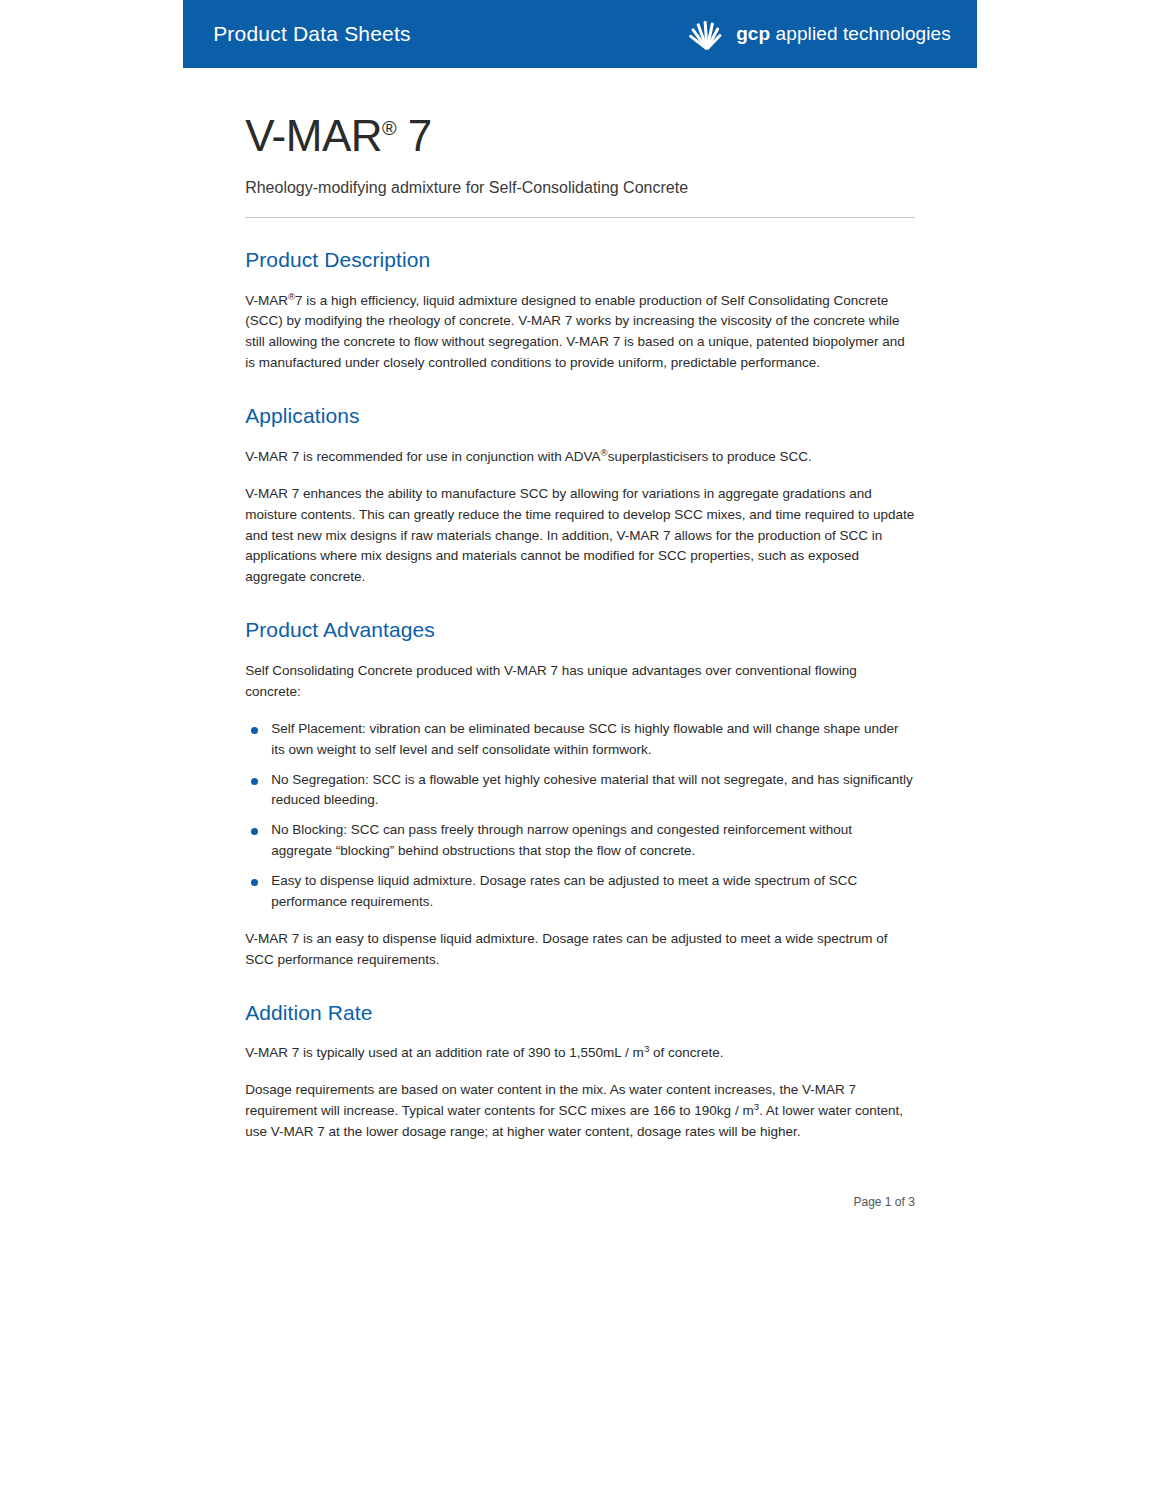Product Data Sheets
gcp applied technologies
V-MAR® 7
Rheology-modifying admixture for Self-Consolidating Concrete
Product Description
V-MAR®7 is a high efficiency, liquid admixture designed to enable production of Self Consolidating Concrete (SCC) by modifying the rheology of concrete. V-MAR 7 works by increasing the viscosity of the concrete while still allowing the concrete to flow without segregation. V-MAR 7 is based on a unique, patented biopolymer and is manufactured under closely controlled conditions to provide uniform, predictable performance.
Applications
V-MAR 7 is recommended for use in conjunction with ADVA®superplasticisers to produce SCC.
V-MAR 7 enhances the ability to manufacture SCC by allowing for variations in aggregate gradations and moisture contents. This can greatly reduce the time required to develop SCC mixes, and time required to update and test new mix designs if raw materials change. In addition, V-MAR 7 allows for the production of SCC in applications where mix designs and materials cannot be modified for SCC properties, such as exposed aggregate concrete.
Product Advantages
Self Consolidating Concrete produced with V-MAR 7 has unique advantages over conventional flowing concrete:
Self Placement: vibration can be eliminated because SCC is highly flowable and will change shape under its own weight to self level and self consolidate within formwork.
No Segregation: SCC is a flowable yet highly cohesive material that will not segregate, and has significantly reduced bleeding.
No Blocking: SCC can pass freely through narrow openings and congested reinforcement without aggregate “blocking” behind obstructions that stop the flow of concrete.
Easy to dispense liquid admixture. Dosage rates can be adjusted to meet a wide spectrum of SCC performance requirements.
V-MAR 7 is an easy to dispense liquid admixture. Dosage rates can be adjusted to meet a wide spectrum of SCC performance requirements.
Addition Rate
V-MAR 7 is typically used at an addition rate of 390 to 1,550mL / m3 of concrete.
Dosage requirements are based on water content in the mix. As water content increases, the V-MAR 7 requirement will increase. Typical water contents for SCC mixes are 166 to 190kg / m3. At lower water content, use V-MAR 7 at the lower dosage range; at higher water content, dosage rates will be higher.
Page 1 of 3